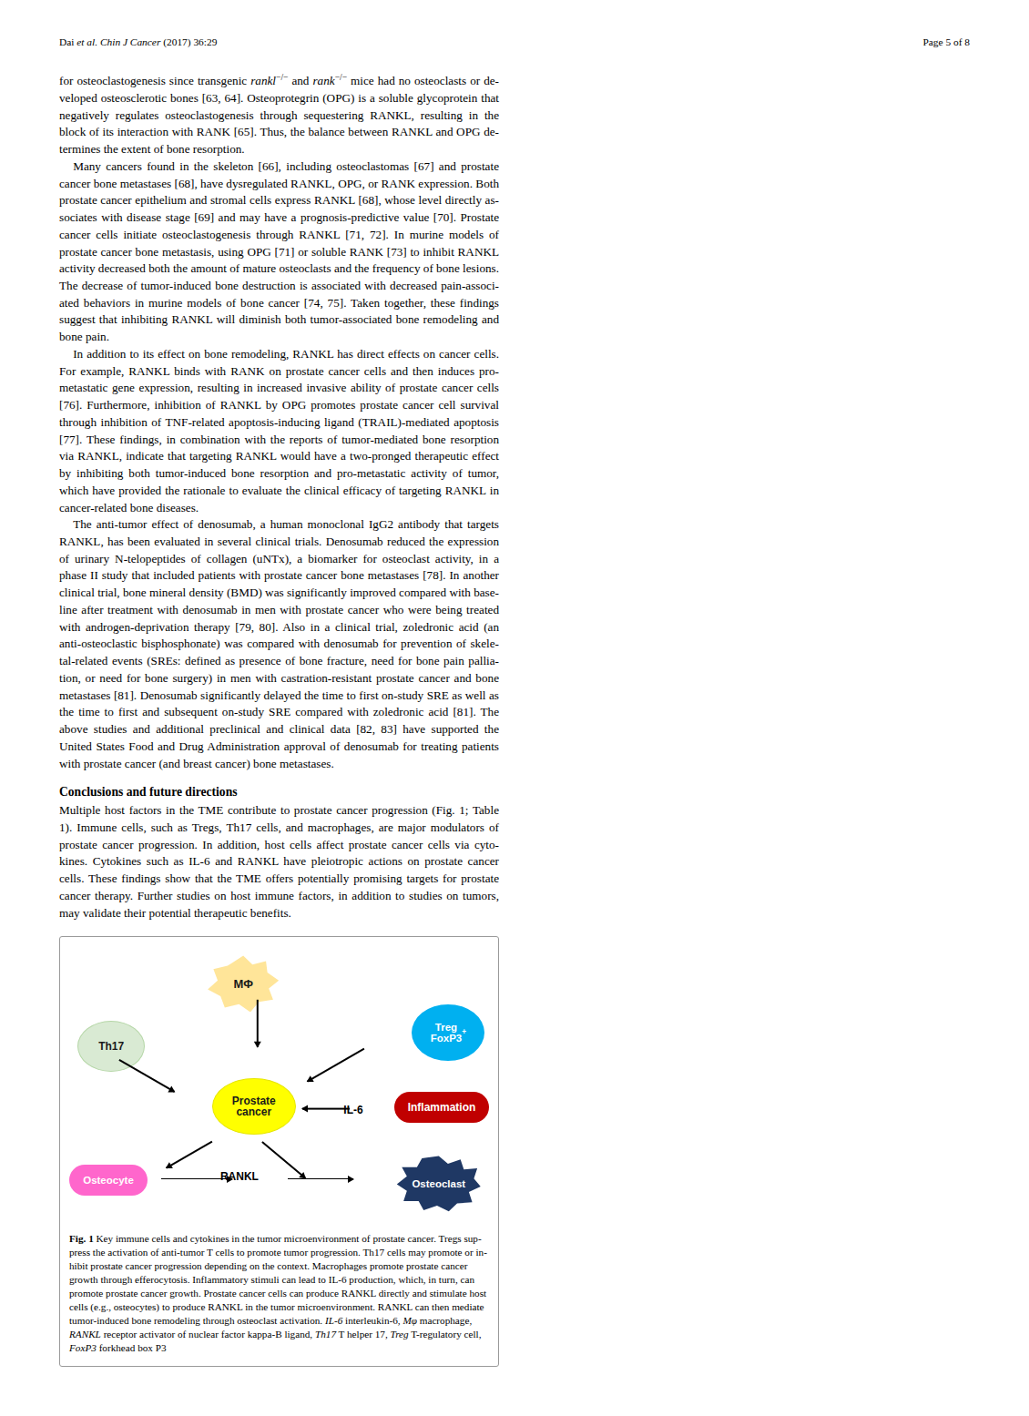Dai et al. Chin J Cancer (2017) 36:29
Page 5 of 8
for osteoclastogenesis since transgenic rankl−/− and rank−/− mice had no osteoclasts or developed osteosclerotic bones [63, 64]. Osteoprotegrin (OPG) is a soluble glycoprotein that negatively regulates osteoclastogenesis through sequestering RANKL, resulting in the block of its interaction with RANK [65]. Thus, the balance between RANKL and OPG determines the extent of bone resorption.
Many cancers found in the skeleton [66], including osteoclastomas [67] and prostate cancer bone metastases [68], have dysregulated RANKL, OPG, or RANK expression. Both prostate cancer epithelium and stromal cells express RANKL [68], whose level directly associates with disease stage [69] and may have a prognosis-predictive value [70]. Prostate cancer cells initiate osteoclastogenesis through RANKL [71, 72]. In murine models of prostate cancer bone metastasis, using OPG [71] or soluble RANK [73] to inhibit RANKL activity decreased both the amount of mature osteoclasts and the frequency of bone lesions. The decrease of tumor-induced bone destruction is associated with decreased pain-associated behaviors in murine models of bone cancer [74, 75]. Taken together, these findings suggest that inhibiting RANKL will diminish both tumor-associated bone remodeling and bone pain.
In addition to its effect on bone remodeling, RANKL has direct effects on cancer cells. For example, RANKL binds with RANK on prostate cancer cells and then induces pro-metastatic gene expression, resulting in increased invasive ability of prostate cancer cells [76]. Furthermore, inhibition of RANKL by OPG promotes prostate cancer cell survival through inhibition of TNF-related apoptosis-inducing ligand (TRAIL)-mediated apoptosis [77]. These findings, in combination with the reports of tumor-mediated bone resorption via RANKL, indicate that targeting RANKL would have a two-pronged therapeutic effect by inhibiting both tumor-induced bone resorption and pro-metastatic activity of tumor, which have provided the rationale to evaluate the clinical efficacy of targeting RANKL in cancer-related bone diseases.
The anti-tumor effect of denosumab, a human monoclonal IgG2 antibody that targets RANKL, has been evaluated in several clinical trials. Denosumab reduced the expression of urinary N-telopeptides of collagen (uNTx), a biomarker for osteoclast activity, in a phase II study that included patients with prostate cancer bone metastases [78]. In another clinical trial, bone mineral density (BMD) was significantly improved compared with baseline after treatment with denosumab in men with prostate cancer who were being treated with androgen-deprivation therapy [79, 80]. Also in a clinical trial, zoledronic acid (an anti-osteoclastic bisphosphonate) was compared with denosumab for prevention of skeletal-related events (SREs: defined as presence of bone fracture, need for bone pain palliation, or need for bone surgery) in men with castration-resistant prostate cancer and bone metastases [81]. Denosumab significantly delayed the time to first on-study SRE as well as the time to first and subsequent on-study SRE compared with zoledronic acid [81]. The above studies and additional preclinical and clinical data [82, 83] have supported the United States Food and Drug Administration approval of denosumab for treating patients with prostate cancer (and breast cancer) bone metastases.
Conclusions and future directions
Multiple host factors in the TME contribute to prostate cancer progression (Fig. 1; Table 1). Immune cells, such as Tregs, Th17 cells, and macrophages, are major modulators of prostate cancer progression. In addition, host cells affect prostate cancer cells via cytokines. Cytokines such as IL-6 and RANKL have pleiotropic actions on prostate cancer cells. These findings show that the TME offers potentially promising targets for prostate cancer therapy. Further studies on host immune factors, in addition to studies on tumors, may validate their potential therapeutic benefits.
Th17
MΦ
Treg
FoxP3+
Prostate
cancer
Inflammation
Osteocyte
Osteoclast
IL-6 RANKL
Fig. 1 Key immune cells and cytokines in the tumor microenvironment of prostate cancer. Tregs suppress the activation of anti-tumor T cells to promote tumor progression. Th17 cells may promote or inhibit prostate cancer progression depending on the context. Macrophages promote prostate cancer growth through efferocytosis. Inflammatory stimuli can lead to IL-6 production, which, in turn, can promote prostate cancer growth. Prostate cancer cells can produce RANKL directly and stimulate host cells (e.g., osteocytes) to produce RANKL in the tumor microenvironment. RANKL can then mediate tumor-induced bone remodeling through osteoclast activation. IL-6 interleukin-6, Mφ macrophage, RANKL receptor activator of nuclear factor kappa-B ligand, Th17 T helper 17, Treg T-regulatory cell, FoxP3 forkhead box P3